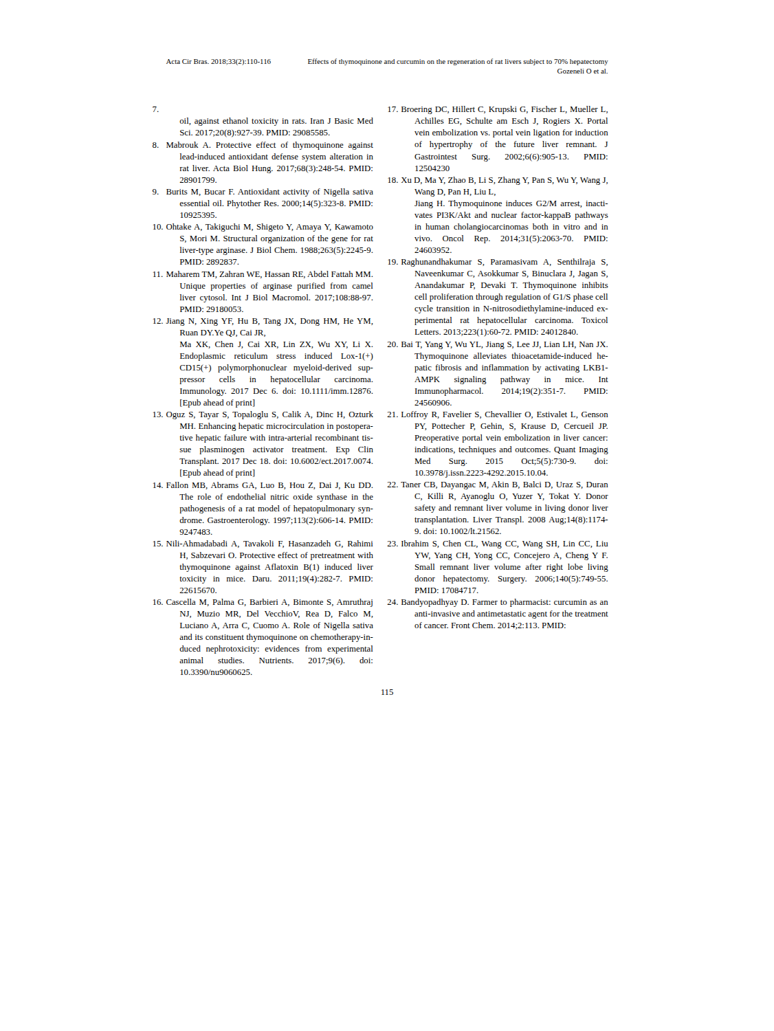Acta Cir Bras. 2018;33(2):110-116
Effects of thymoquinone and curcumin on the regeneration of rat livers subject to 70% hepatectomy
Gozeneli O et al.
oil, against ethanol toxicity in rats. Iran J Basic Med Sci. 2017;20(8):927-39. PMID: 29085585.
Mabrouk A. Protective effect of thymoquinone against lead-induced antioxidant defense system alteration in rat liver. Acta Biol Hung. 2017;68(3):248-54. PMID: 28901799.
Burits M, Bucar F. Antioxidant activity of Nigella sativa essential oil. Phytother Res. 2000;14(5):323-8. PMID: 10925395.
Ohtake A, Takiguchi M, Shigeto Y, Amaya Y, Kawamoto S, Mori M. Structural organization of the gene for rat liver-type arginase. J Biol Chem. 1988;263(5):2245-9. PMID: 2892837.
Maharem TM, Zahran WE, Hassan RE, Abdel Fattah MM. Unique properties of arginase purified from camel liver cytosol. Int J Biol Macromol. 2017;108:88-97. PMID: 29180053.
Jiang N, Xing YF, Hu B, Tang JX, Dong HM, He YM, Ruan DY.Ye QJ, Cai JR, Ma XK, Chen J, Cai XR, Lin ZX, Wu XY, Li X. Endoplasmic reticulum stress induced Lox-1(+) CD15(+) polymorphonuclear myeloid-derived suppressor cells in hepatocellular carcinoma. Immunology. 2017 Dec 6. doi: 10.1111/imm.12876. [Epub ahead of print]
Oguz S, Tayar S, Topaloglu S, Calik A, Dinc H, Ozturk MH. Enhancing hepatic microcirculation in postoperative hepatic failure with intra-arterial recombinant tissue plasminogen activator treatment. Exp Clin Transplant. 2017 Dec 18. doi: 10.6002/ect.2017.0074. [Epub ahead of print]
Fallon MB, Abrams GA, Luo B, Hou Z, Dai J, Ku DD. The role of endothelial nitric oxide synthase in the pathogenesis of a rat model of hepatopulmonary syndrome. Gastroenterology. 1997;113(2):606-14. PMID: 9247483.
Nili-Ahmadabadi A, Tavakoli F, Hasanzadeh G, Rahimi H, Sabzevari O. Protective effect of pretreatment with thymoquinone against Aflatoxin B(1) induced liver toxicity in mice. Daru. 2011;19(4):282-7. PMID: 22615670.
Cascella M, Palma G, Barbieri A, Bimonte S, Amruthraj NJ, Muzio MR, Del VecchioV, Rea D, Falco M, Luciano A, Arra C, Cuomo A. Role of Nigella sativa and its constituent thymoquinone on chemotherapy-induced nephrotoxicity: evidences from experimental animal studies. Nutrients. 2017;9(6). doi: 10.3390/nu9060625.
Broering DC, Hillert C, Krupski G, Fischer L, Mueller L, Achilles EG, Schulte am Esch J, Rogiers X. Portal vein embolization vs. portal vein ligation for induction of hypertrophy of the future liver remnant. J Gastrointest Surg. 2002;6(6):905-13. PMID: 12504230
Xu D, Ma Y, Zhao B, Li S, Zhang Y, Pan S, Wu Y, Wang J, Wang D, Pan H, Liu L, Jiang H. Thymoquinone induces G2/M arrest, inactivates PI3K/Akt and nuclear factor-kappaB pathways in human cholangiocarcinomas both in vitro and in vivo. Oncol Rep. 2014;31(5):2063-70. PMID: 24603952.
Raghunandhakumar S, Paramasivam A, Senthilraja S, Naveenkumar C, Asokkumar S, Binuclara J, Jagan S, Anandakumar P, Devaki T. Thymoquinone inhibits cell proliferation through regulation of G1/S phase cell cycle transition in N-nitrosodiethylamine-induced experimental rat hepatocellular carcinoma. Toxicol Letters. 2013;223(1):60-72. PMID: 24012840.
Bai T, Yang Y, Wu YL, Jiang S, Lee JJ, Lian LH, Nan JX. Thymoquinone alleviates thioacetamide-induced hepatic fibrosis and inflammation by activating LKB1-AMPK signaling pathway in mice. Int Immunopharmacol. 2014;19(2):351-7. PMID: 24560906.
Loffroy R, Favelier S, Chevallier O, Estivalet L, Genson PY, Pottecher P, Gehin, S, Krause D, Cercueil JP. Preoperative portal vein embolization in liver cancer: indications, techniques and outcomes. Quant Imaging Med Surg. 2015 Oct;5(5):730-9. doi: 10.3978/j.issn.2223-4292.2015.10.04.
Taner CB, Dayangac M, Akin B, Balci D, Uraz S, Duran C, Killi R, Ayanoglu O, Yuzer Y, Tokat Y. Donor safety and remnant liver volume in living donor liver transplantation. Liver Transpl. 2008 Aug;14(8):1174-9. doi: 10.1002/lt.21562.
Ibrahim S, Chen CL, Wang CC, Wang SH, Lin CC, Liu YW, Yang CH, Yong CC, Concejero A, Cheng Y F. Small remnant liver volume after right lobe living donor hepatectomy. Surgery. 2006;140(5):749-55. PMID: 17084717.
Bandyopadhyay D. Farmer to pharmacist: curcumin as an anti-invasive and antimetastatic agent for the treatment of cancer. Front Chem. 2014;2:113. PMID:
115